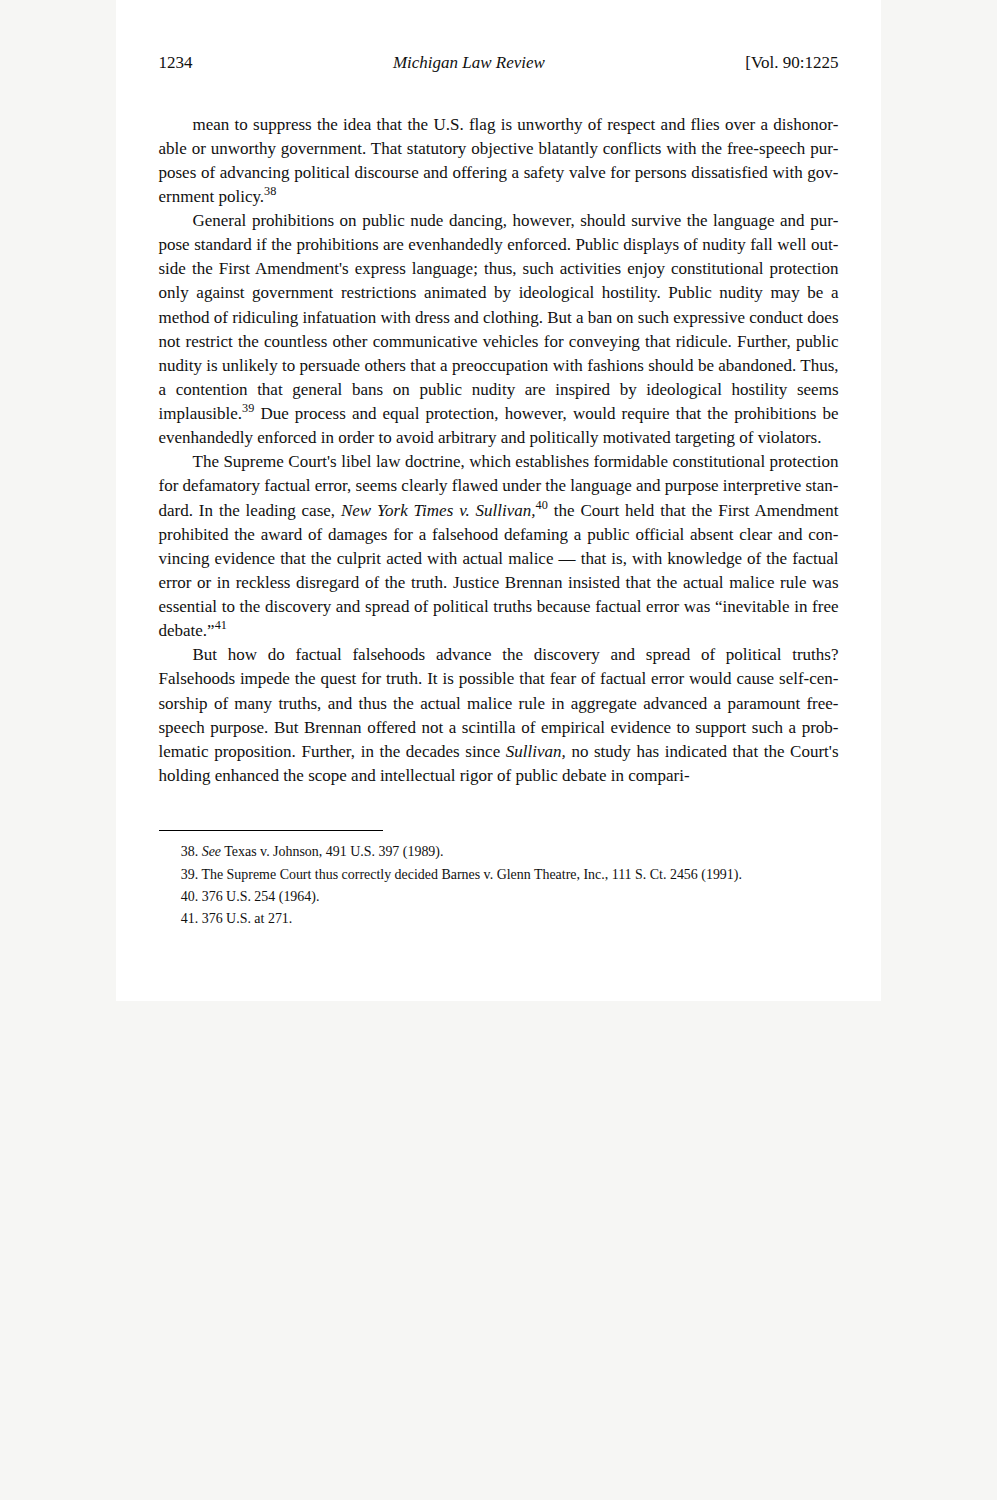1234 Michigan Law Review [Vol. 90:1225
mean to suppress the idea that the U.S. flag is unworthy of respect and flies over a dishonorable or unworthy government. That statutory objective blatantly conflicts with the free-speech purposes of advancing political discourse and offering a safety valve for persons dissatisfied with government policy.38
General prohibitions on public nude dancing, however, should survive the language and purpose standard if the prohibitions are evenhandedly enforced. Public displays of nudity fall well outside the First Amendment's express language; thus, such activities enjoy constitutional protection only against government restrictions animated by ideological hostility. Public nudity may be a method of ridiculing infatuation with dress and clothing. But a ban on such expressive conduct does not restrict the countless other communicative vehicles for conveying that ridicule. Further, public nudity is unlikely to persuade others that a preoccupation with fashions should be abandoned. Thus, a contention that general bans on public nudity are inspired by ideological hostility seems implausible.39 Due process and equal protection, however, would require that the prohibitions be evenhandedly enforced in order to avoid arbitrary and politically motivated targeting of violators.
The Supreme Court's libel law doctrine, which establishes formidable constitutional protection for defamatory factual error, seems clearly flawed under the language and purpose interpretive standard. In the leading case, New York Times v. Sullivan,40 the Court held that the First Amendment prohibited the award of damages for a falsehood defaming a public official absent clear and convincing evidence that the culprit acted with actual malice — that is, with knowledge of the factual error or in reckless disregard of the truth. Justice Brennan insisted that the actual malice rule was essential to the discovery and spread of political truths because factual error was “inevitable in free debate.”41
But how do factual falsehoods advance the discovery and spread of political truths? Falsehoods impede the quest for truth. It is possible that fear of factual error would cause self-censorship of many truths, and thus the actual malice rule in aggregate advanced a paramount free-speech purpose. But Brennan offered not a scintilla of empirical evidence to support such a problematic proposition. Further, in the decades since Sullivan, no study has indicated that the Court's holding enhanced the scope and intellectual rigor of public debate in compari-
38. See Texas v. Johnson, 491 U.S. 397 (1989).
39. The Supreme Court thus correctly decided Barnes v. Glenn Theatre, Inc., 111 S. Ct. 2456 (1991).
40. 376 U.S. 254 (1964).
41. 376 U.S. at 271.